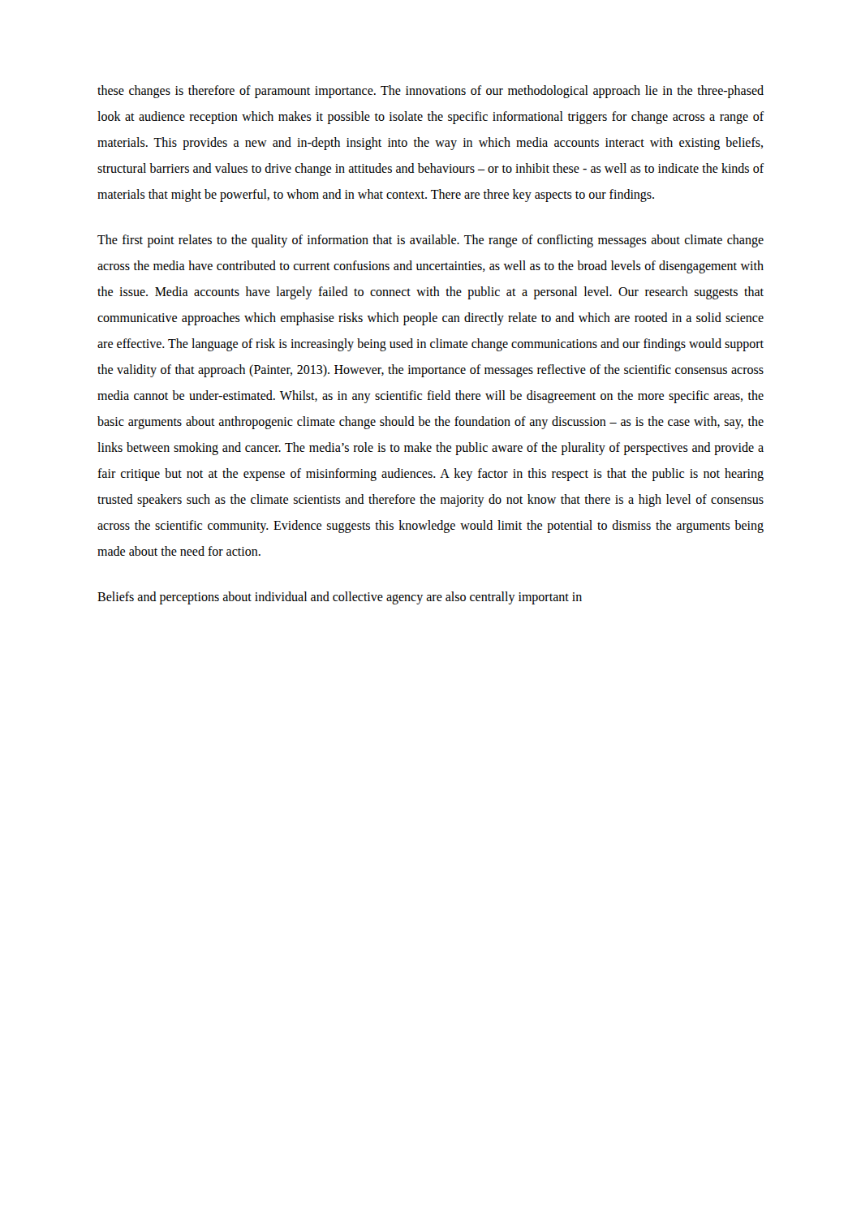these changes is therefore of paramount importance. The innovations of our methodological approach lie in the three-phased look at audience reception which makes it possible to isolate the specific informational triggers for change across a range of materials. This provides a new and in-depth insight into the way in which media accounts interact with existing beliefs, structural barriers and values to drive change in attitudes and behaviours – or to inhibit these - as well as to indicate the kinds of materials that might be powerful, to whom and in what context. There are three key aspects to our findings.
The first point relates to the quality of information that is available. The range of conflicting messages about climate change across the media have contributed to current confusions and uncertainties, as well as to the broad levels of disengagement with the issue. Media accounts have largely failed to connect with the public at a personal level. Our research suggests that communicative approaches which emphasise risks which people can directly relate to and which are rooted in a solid science are effective. The language of risk is increasingly being used in climate change communications and our findings would support the validity of that approach (Painter, 2013). However, the importance of messages reflective of the scientific consensus across media cannot be under-estimated. Whilst, as in any scientific field there will be disagreement on the more specific areas, the basic arguments about anthropogenic climate change should be the foundation of any discussion – as is the case with, say, the links between smoking and cancer. The media’s role is to make the public aware of the plurality of perspectives and provide a fair critique but not at the expense of misinforming audiences. A key factor in this respect is that the public is not hearing trusted speakers such as the climate scientists and therefore the majority do not know that there is a high level of consensus across the scientific community. Evidence suggests this knowledge would limit the potential to dismiss the arguments being made about the need for action.
Beliefs and perceptions about individual and collective agency are also centrally important in